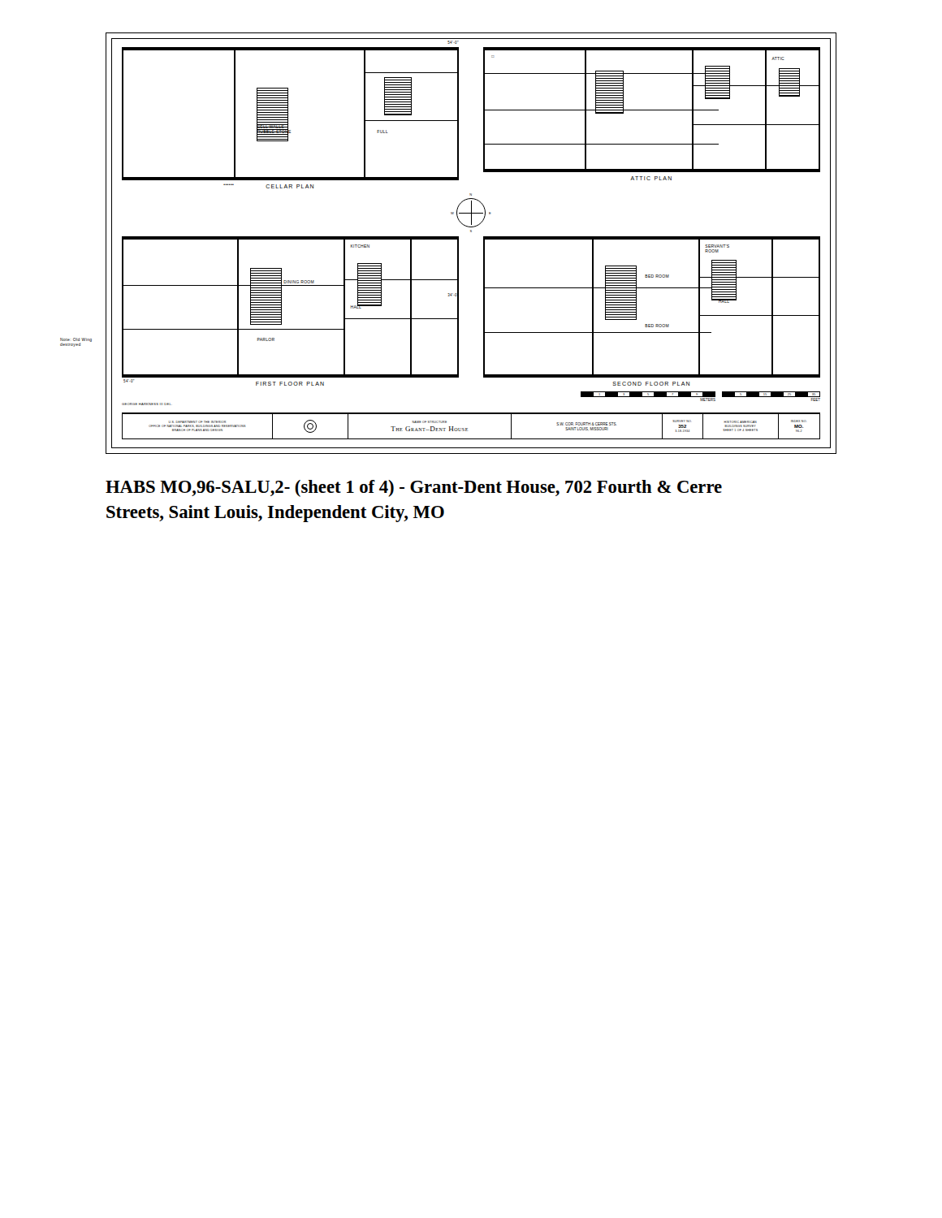CELL WALLS
RUBBLE STONE
FULL
••••••
Cellar Plan
54'-0"
ATTIC
□
Attic Plan
N S E W
KITCHEN
DINING ROOM
HALL
PARLOR
Note: Old Wing
destroyed
54'-0"
34'-0"
First Floor Plan
SERVANT'S
ROOM
BED ROOM
HALL
BED ROOM
Second Floor Plan
012345678910
METERS
05101520253035
FEET
GEORGE HARKNESS III DEL.
U.S. DEPARTMENT OF THE INTERIOR OFFICE OF NATIONAL PARKS, BUILDINGS AND RESERVATIONS BRANCH OF PLANS AND DESIGN
NAME OF STRUCTURE The Grant–Dent House
S.W. COR. FOURTH & CERRE STS. SAINT LOUIS, MISSOURI
SURVEY NO. 352 3-18-1934
HISTORIC AMERICAN BUILDINGS SURVEY SHEET 1 OF 4 SHEETS
INDEX NO. MO. 96-2
HABS MO,96-SALU,2- (sheet 1 of 4) - Grant-Dent House, 702 Fourth & Cerre Streets, Saint Louis, Independent City, MO